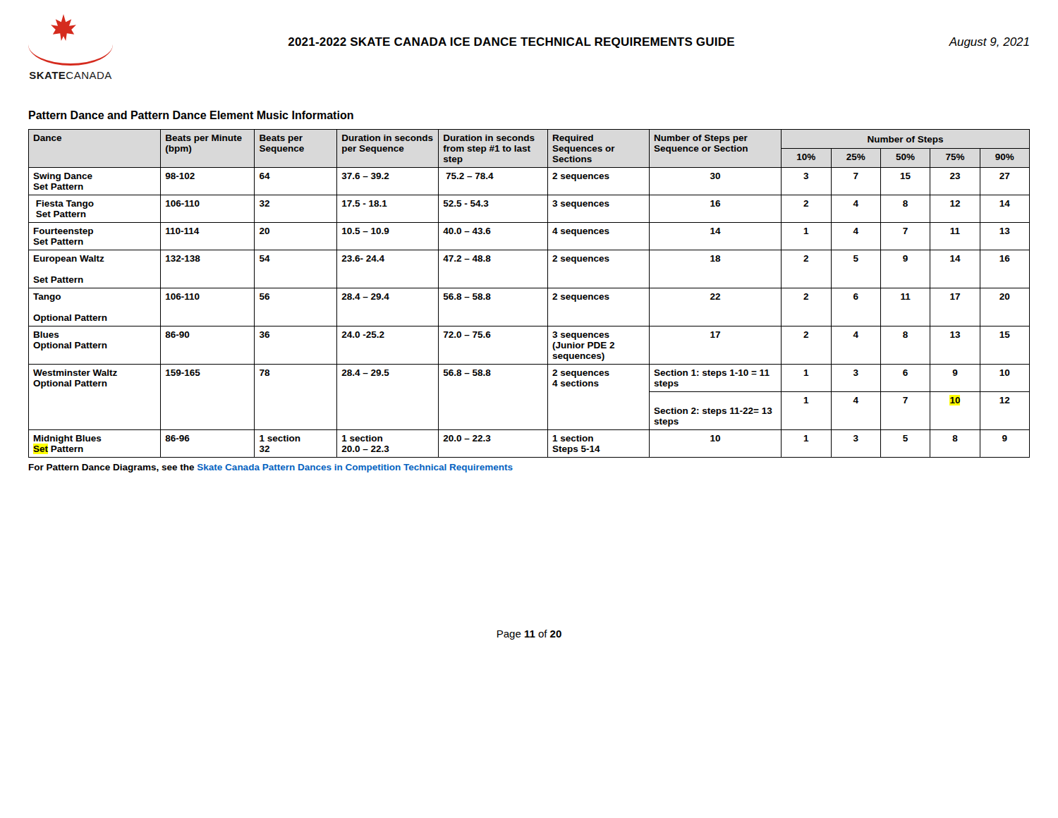SKATE CANADA
2021-2022 SKATE CANADA ICE DANCE TECHNICAL REQUIREMENTS GUIDE
August 9, 2021
Pattern Dance and Pattern Dance Element Music Information
| Dance | Beats per Minute (bpm) | Beats per Sequence | Duration in seconds per Sequence | Duration in seconds from step #1 to last step | Required Sequences or Sections | Number of Steps per Sequence or Section | Number of Steps |
| --- | --- | --- | --- | --- | --- | --- | --- |
| 10% | 25% | 50% | 75% | 90% |
| Swing Dance Set Pattern | 98-102 | 64 | 37.6 – 39.2 | 75.2 – 78.4 | 2 sequences | 30 | 3 | 7 | 15 | 23 | 27 |
| Fiesta Tango Set Pattern | 106-110 | 32 | 17.5 - 18.1 | 52.5 - 54.3 | 3 sequences | 16 | 2 | 4 | 8 | 12 | 14 |
| Fourteenstep Set Pattern | 110-114 | 20 | 10.5 – 10.9 | 40.0 – 43.6 | 4 sequences | 14 | 1 | 4 | 7 | 11 | 13 |
| European Waltz Set Pattern | 132-138 | 54 | 23.6- 24.4 | 47.2 – 48.8 | 2 sequences | 18 | 2 | 5 | 9 | 14 | 16 |
| Tango Optional Pattern | 106-110 | 56 | 28.4 – 29.4 | 56.8 – 58.8 | 2 sequences | 22 | 2 | 6 | 11 | 17 | 20 |
| Blues Optional Pattern | 86-90 | 36 | 24.0 -25.2 | 72.0 – 75.6 | 3 sequences (Junior PDE 2 sequences) | 17 | 2 | 4 | 8 | 13 | 15 |
| Westminster Waltz Optional Pattern | 159-165 | 78 | 28.4 – 29.5 | 56.8 – 58.8 | 2 sequences 4 sections | Section 1: steps 1-10 = 11 steps | 1 | 3 | 6 | 9 | 10 |
| Section 2: steps 11-22= 13 steps | 1 | 4 | 7 | 10 | 12 |
| Midnight Blues Set Pattern | 86-96 | 1 section 32 | 1 section 20.0 – 22.3 | 20.0 – 22.3 | 1 section Steps 5-14 | 10 | 1 | 3 | 5 | 8 | 9 |
For Pattern Dance Diagrams, see the Skate Canada Pattern Dances in Competition Technical Requirements
Page 11 of 20